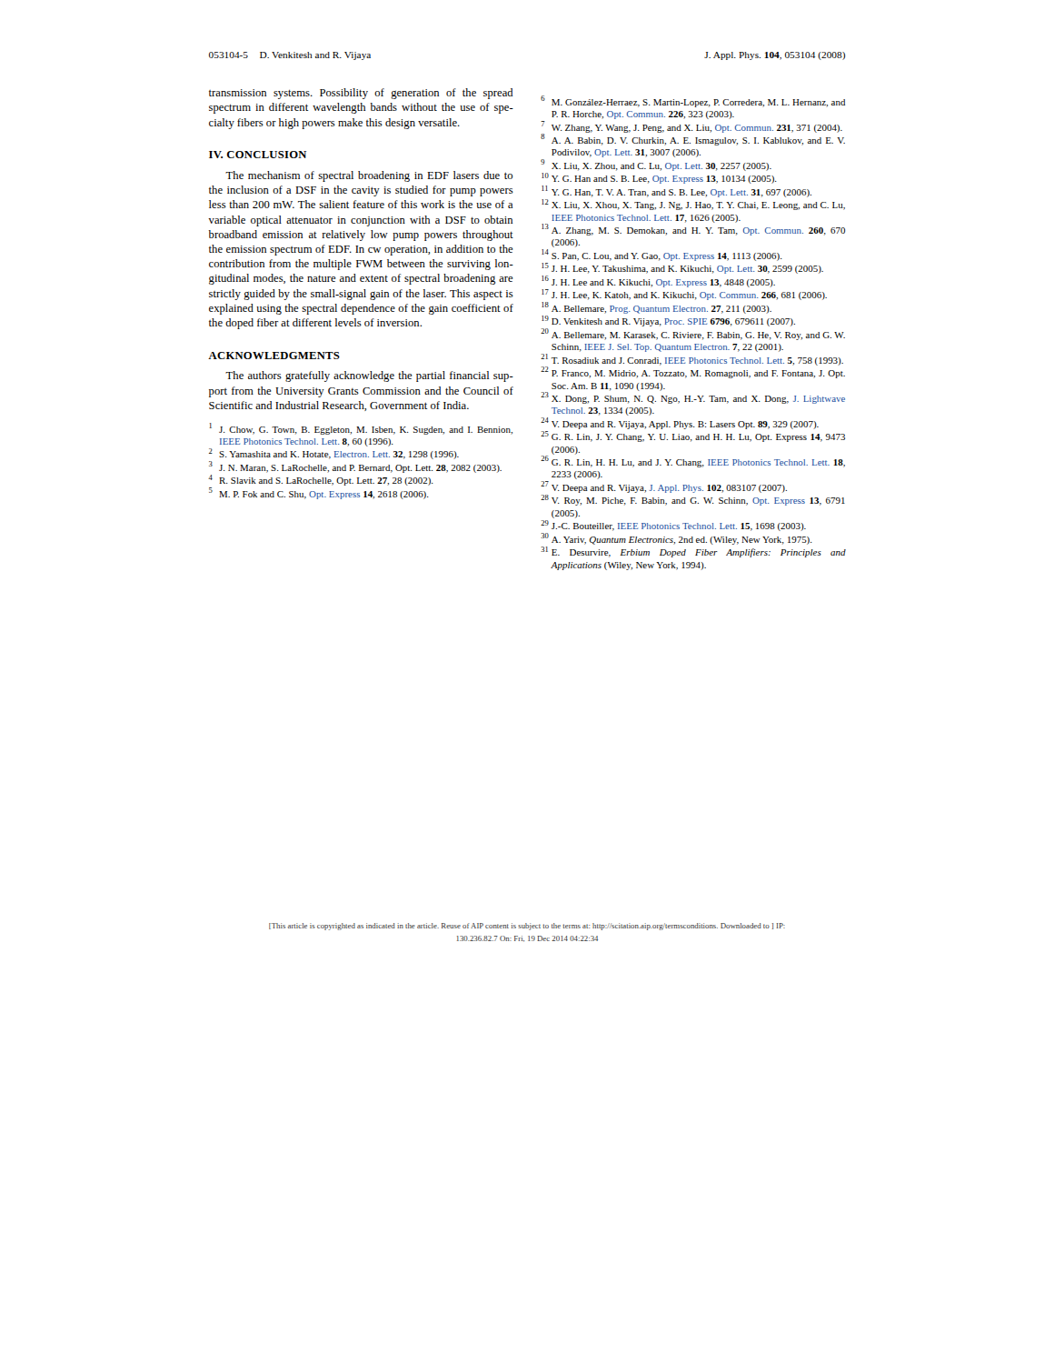053104-5 D. Venkitesh and R. Vijaya
J. Appl. Phys. 104, 053104 (2008)
transmission systems. Possibility of generation of the spread spectrum in different wavelength bands without the use of specialty fibers or high powers make this design versatile.
IV. CONCLUSION
The mechanism of spectral broadening in EDF lasers due to the inclusion of a DSF in the cavity is studied for pump powers less than 200 mW. The salient feature of this work is the use of a variable optical attenuator in conjunction with a DSF to obtain broadband emission at relatively low pump powers throughout the emission spectrum of EDF. In cw operation, in addition to the contribution from the multiple FWM between the surviving longitudinal modes, the nature and extent of spectral broadening are strictly guided by the small-signal gain of the laser. This aspect is explained using the spectral dependence of the gain coefficient of the doped fiber at different levels of inversion.
ACKNOWLEDGMENTS
The authors gratefully acknowledge the partial financial support from the University Grants Commission and the Council of Scientific and Industrial Research, Government of India.
J. Chow, G. Town, B. Eggleton, M. Isben, K. Sugden, and I. Bennion, IEEE Photonics Technol. Lett. 8, 60 (1996).
S. Yamashita and K. Hotate, Electron. Lett. 32, 1298 (1996).
J. N. Maran, S. LaRochelle, and P. Bernard, Opt. Lett. 28, 2082 (2003).
R. Slavik and S. LaRochelle, Opt. Lett. 27, 28 (2002).
M. P. Fok and C. Shu, Opt. Express 14, 2618 (2006).
M. González-Herraez, S. Martin-Lopez, P. Corredera, M. L. Hernanz, and P. R. Horche, Opt. Commun. 226, 323 (2003).
W. Zhang, Y. Wang, J. Peng, and X. Liu, Opt. Commun. 231, 371 (2004).
A. A. Babin, D. V. Churkin, A. E. Ismagulov, S. I. Kablukov, and E. V. Podivilov, Opt. Lett. 31, 3007 (2006).
X. Liu, X. Zhou, and C. Lu, Opt. Lett. 30, 2257 (2005).
Y. G. Han and S. B. Lee, Opt. Express 13, 10134 (2005).
Y. G. Han, T. V. A. Tran, and S. B. Lee, Opt. Lett. 31, 697 (2006).
X. Liu, X. Xhou, X. Tang, J. Ng, J. Hao, T. Y. Chai, E. Leong, and C. Lu, IEEE Photonics Technol. Lett. 17, 1626 (2005).
A. Zhang, M. S. Demokan, and H. Y. Tam, Opt. Commun. 260, 670 (2006).
S. Pan, C. Lou, and Y. Gao, Opt. Express 14, 1113 (2006).
J. H. Lee, Y. Takushima, and K. Kikuchi, Opt. Lett. 30, 2599 (2005).
J. H. Lee and K. Kikuchi, Opt. Express 13, 4848 (2005).
J. H. Lee, K. Katoh, and K. Kikuchi, Opt. Commun. 266, 681 (2006).
A. Bellemare, Prog. Quantum Electron. 27, 211 (2003).
D. Venkitesh and R. Vijaya, Proc. SPIE 6796, 679611 (2007).
A. Bellemare, M. Karasek, C. Riviere, F. Babin, G. He, V. Roy, and G. W. Schinn, IEEE J. Sel. Top. Quantum Electron. 7, 22 (2001).
T. Rosadiuk and J. Conradi, IEEE Photonics Technol. Lett. 5, 758 (1993).
P. Franco, M. Midrio, A. Tozzato, M. Romagnoli, and F. Fontana, J. Opt. Soc. Am. B 11, 1090 (1994).
X. Dong, P. Shum, N. Q. Ngo, H.-Y. Tam, and X. Dong, J. Lightwave Technol. 23, 1334 (2005).
V. Deepa and R. Vijaya, Appl. Phys. B: Lasers Opt. 89, 329 (2007).
G. R. Lin, J. Y. Chang, Y. U. Liao, and H. H. Lu, Opt. Express 14, 9473 (2006).
G. R. Lin, H. H. Lu, and J. Y. Chang, IEEE Photonics Technol. Lett. 18, 2233 (2006).
V. Deepa and R. Vijaya, J. Appl. Phys. 102, 083107 (2007).
V. Roy, M. Piche, F. Babin, and G. W. Schinn, Opt. Express 13, 6791 (2005).
J.-C. Bouteiller, IEEE Photonics Technol. Lett. 15, 1698 (2003).
A. Yariv, Quantum Electronics, 2nd ed. (Wiley, New York, 1975).
E. Desurvire, Erbium Doped Fiber Amplifiers: Principles and Applications (Wiley, New York, 1994).
[This article is copyrighted as indicated in the article. Reuse of AIP content is subject to the terms at: http://scitation.aip.org/termsconditions. Downloaded to ] IP: 130.236.82.7 On: Fri, 19 Dec 2014 04:22:34